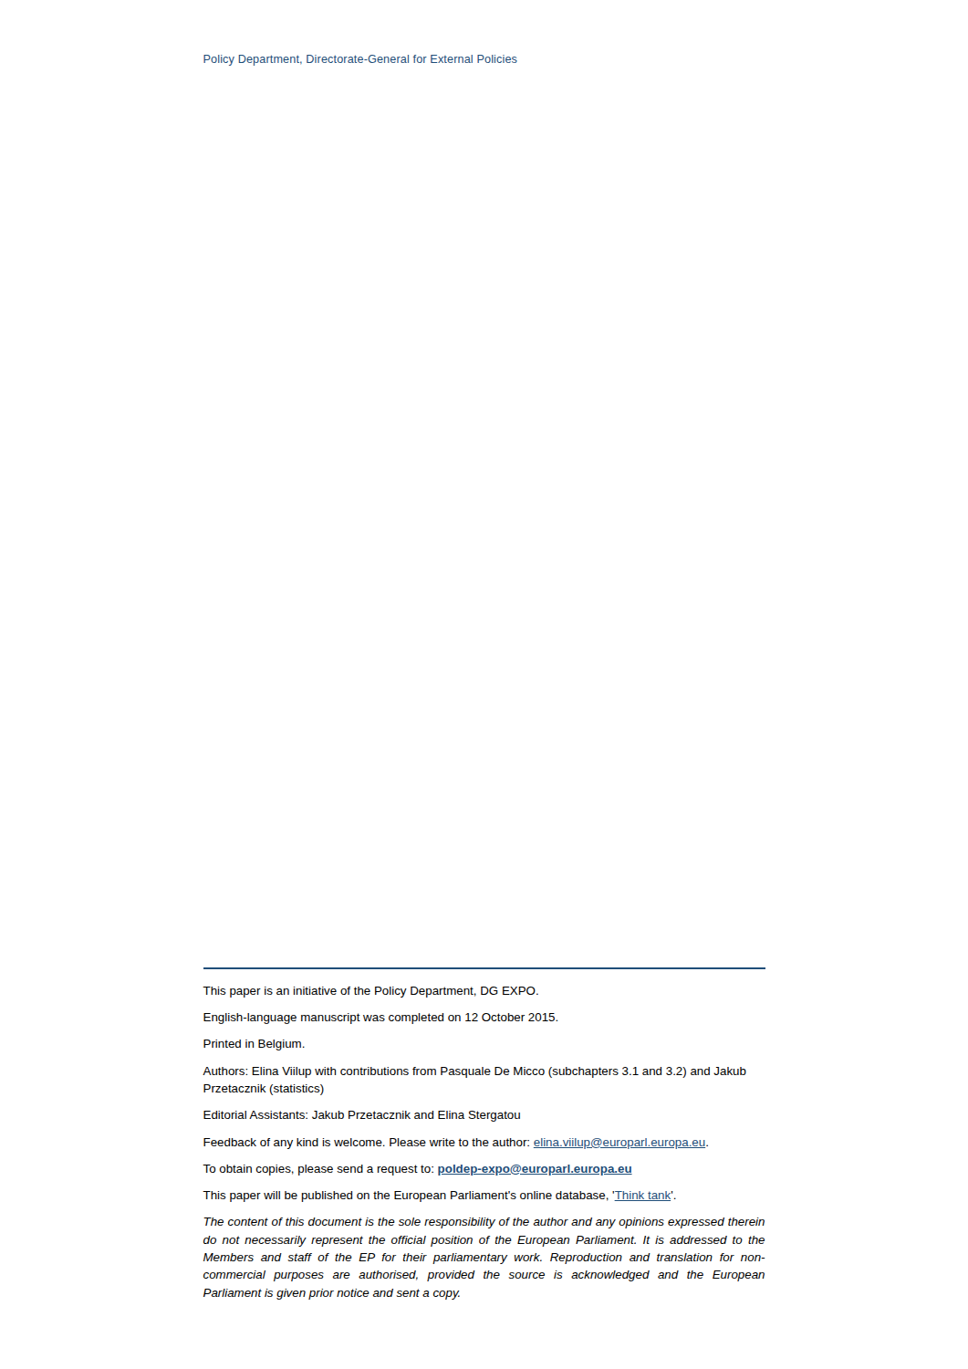Policy Department, Directorate-General for External Policies
This paper is an initiative of the Policy Department, DG EXPO.
English-language manuscript was completed on 12 October 2015.
Printed in Belgium.
Authors: Elina Viilup with contributions from Pasquale De Micco (subchapters 3.1 and 3.2) and Jakub Przetacznik (statistics)
Editorial Assistants: Jakub Przetacznik and Elina Stergatou
Feedback of any kind is welcome. Please write to the author: elina.viilup@europarl.europa.eu.
To obtain copies, please send a request to: poldep-expo@europarl.europa.eu
This paper will be published on the European Parliament's online database, 'Think tank'.
The content of this document is the sole responsibility of the author and any opinions expressed therein do not necessarily represent the official position of the European Parliament. It is addressed to the Members and staff of the EP for their parliamentary work. Reproduction and translation for non-commercial purposes are authorised, provided the source is acknowledged and the European Parliament is given prior notice and sent a copy.